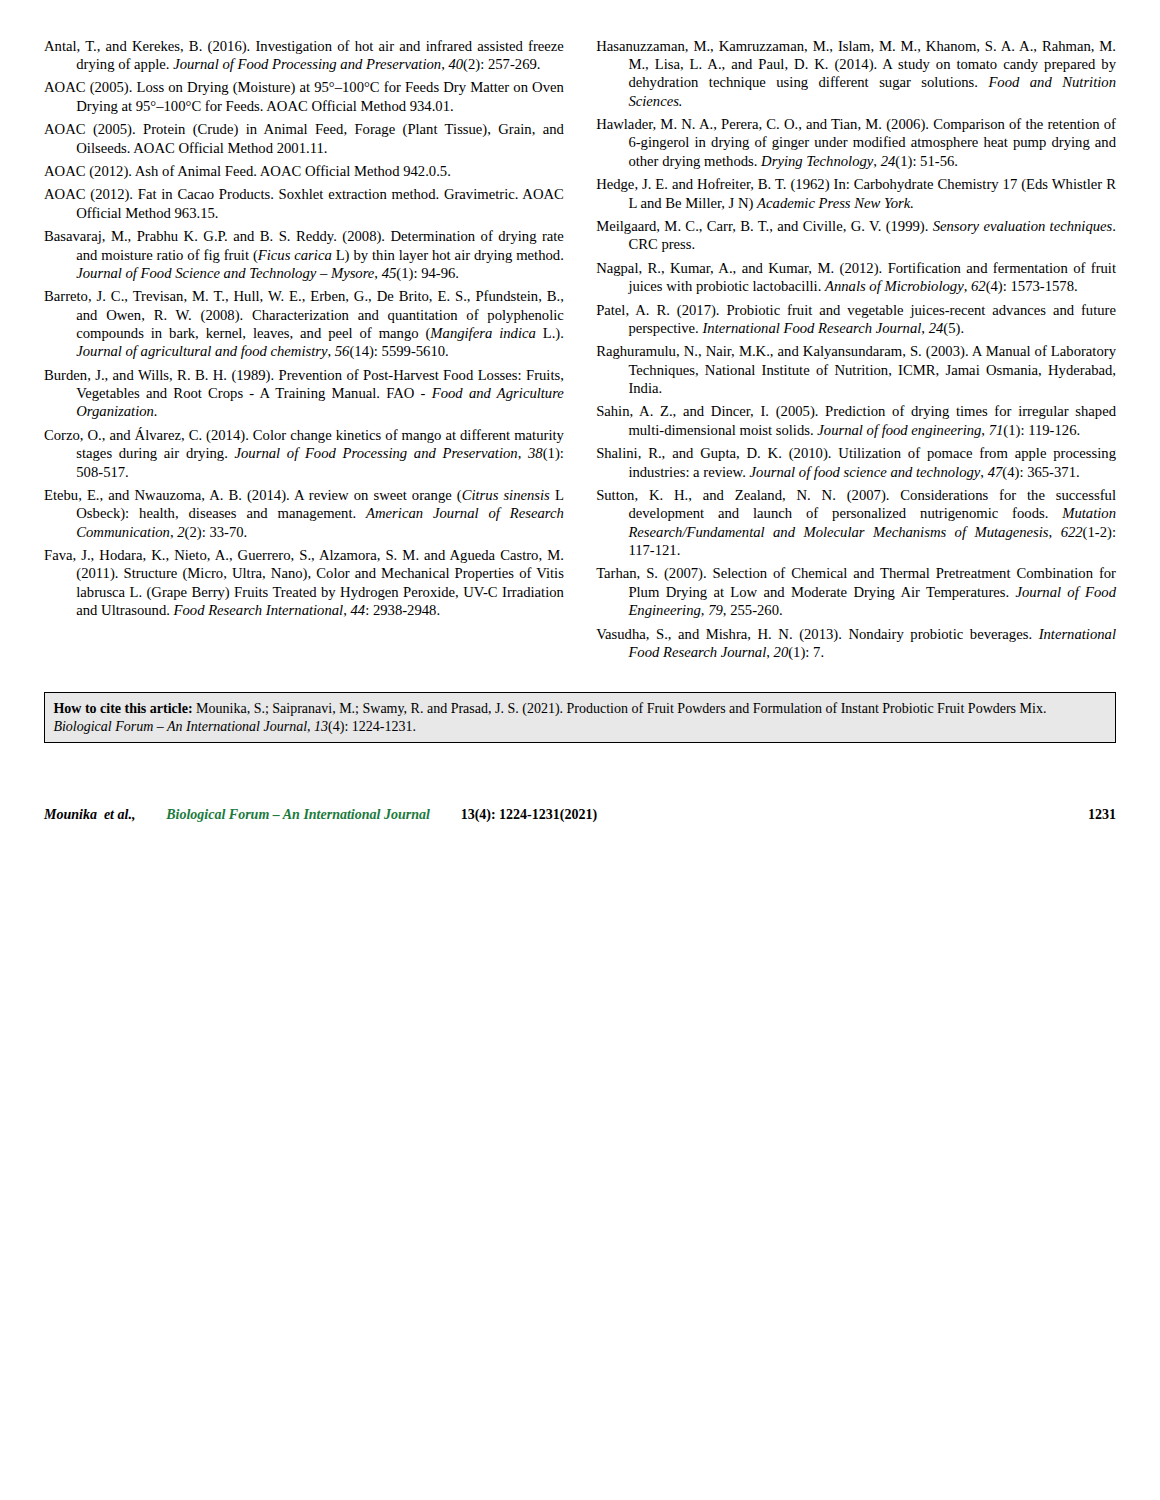Antal, T., and Kerekes, B. (2016). Investigation of hot air and infrared assisted freeze drying of apple. Journal of Food Processing and Preservation, 40(2): 257-269.
AOAC (2005). Loss on Drying (Moisture) at 95°–100°C for Feeds Dry Matter on Oven Drying at 95°–100°C for Feeds. AOAC Official Method 934.01.
AOAC (2005). Protein (Crude) in Animal Feed, Forage (Plant Tissue), Grain, and Oilseeds. AOAC Official Method 2001.11.
AOAC (2012). Ash of Animal Feed. AOAC Official Method 942.0.5.
AOAC (2012). Fat in Cacao Products. Soxhlet extraction method. Gravimetric. AOAC Official Method 963.15.
Basavaraj, M., Prabhu K. G.P. and B. S. Reddy. (2008). Determination of drying rate and moisture ratio of fig fruit (Ficus carica L) by thin layer hot air drying method. Journal of Food Science and Technology – Mysore, 45(1): 94-96.
Barreto, J. C., Trevisan, M. T., Hull, W. E., Erben, G., De Brito, E. S., Pfundstein, B., and Owen, R. W. (2008). Characterization and quantitation of polyphenolic compounds in bark, kernel, leaves, and peel of mango (Mangifera indica L.). Journal of agricultural and food chemistry, 56(14): 5599-5610.
Burden, J., and Wills, R. B. H. (1989). Prevention of Post-Harvest Food Losses: Fruits, Vegetables and Root Crops - A Training Manual. FAO - Food and Agriculture Organization.
Corzo, O., and Álvarez, C. (2014). Color change kinetics of mango at different maturity stages during air drying. Journal of Food Processing and Preservation, 38(1): 508-517.
Etebu, E., and Nwauzoma, A. B. (2014). A review on sweet orange (Citrus sinensis L Osbeck): health, diseases and management. American Journal of Research Communication, 2(2): 33-70.
Fava, J., Hodara, K., Nieto, A., Guerrero, S., Alzamora, S. M. and Agueda Castro, M. (2011). Structure (Micro, Ultra, Nano), Color and Mechanical Properties of Vitis labrusca L. (Grape Berry) Fruits Treated by Hydrogen Peroxide, UV-C Irradiation and Ultrasound. Food Research International, 44: 2938-2948.
Hasanuzzaman, M., Kamruzzaman, M., Islam, M. M., Khanom, S. A. A., Rahman, M. M., Lisa, L. A., and Paul, D. K. (2014). A study on tomato candy prepared by dehydration technique using different sugar solutions. Food and Nutrition Sciences.
Hawlader, M. N. A., Perera, C. O., and Tian, M. (2006). Comparison of the retention of 6-gingerol in drying of ginger under modified atmosphere heat pump drying and other drying methods. Drying Technology, 24(1): 51-56.
Hedge, J. E. and Hofreiter, B. T. (1962) In: Carbohydrate Chemistry 17 (Eds Whistler R L and Be Miller, J N) Academic Press New York.
Meilgaard, M. C., Carr, B. T., and Civille, G. V. (1999). Sensory evaluation techniques. CRC press.
Nagpal, R., Kumar, A., and Kumar, M. (2012). Fortification and fermentation of fruit juices with probiotic lactobacilli. Annals of Microbiology, 62(4): 1573-1578.
Patel, A. R. (2017). Probiotic fruit and vegetable juices-recent advances and future perspective. International Food Research Journal, 24(5).
Raghuramulu, N., Nair, M.K., and Kalyansundaram, S. (2003). A Manual of Laboratory Techniques, National Institute of Nutrition, ICMR, Jamai Osmania, Hyderabad, India.
Sahin, A. Z., and Dincer, I. (2005). Prediction of drying times for irregular shaped multi-dimensional moist solids. Journal of food engineering, 71(1): 119-126.
Shalini, R., and Gupta, D. K. (2010). Utilization of pomace from apple processing industries: a review. Journal of food science and technology, 47(4): 365-371.
Sutton, K. H., and Zealand, N. N. (2007). Considerations for the successful development and launch of personalized nutrigenomic foods. Mutation Research/Fundamental and Molecular Mechanisms of Mutagenesis, 622(1-2): 117-121.
Tarhan, S. (2007). Selection of Chemical and Thermal Pretreatment Combination for Plum Drying at Low and Moderate Drying Air Temperatures. Journal of Food Engineering, 79, 255-260.
Vasudha, S., and Mishra, H. N. (2013). Nondairy probiotic beverages. International Food Research Journal, 20(1): 7.
How to cite this article: Mounika, S.; Saipranavi, M.; Swamy, R. and Prasad, J. S. (2021). Production of Fruit Powders and Formulation of Instant Probiotic Fruit Powders Mix. Biological Forum – An International Journal, 13(4): 1224-1231.
Mounika et al., Biological Forum – An International Journal 13(4): 1224-1231(2021) 1231